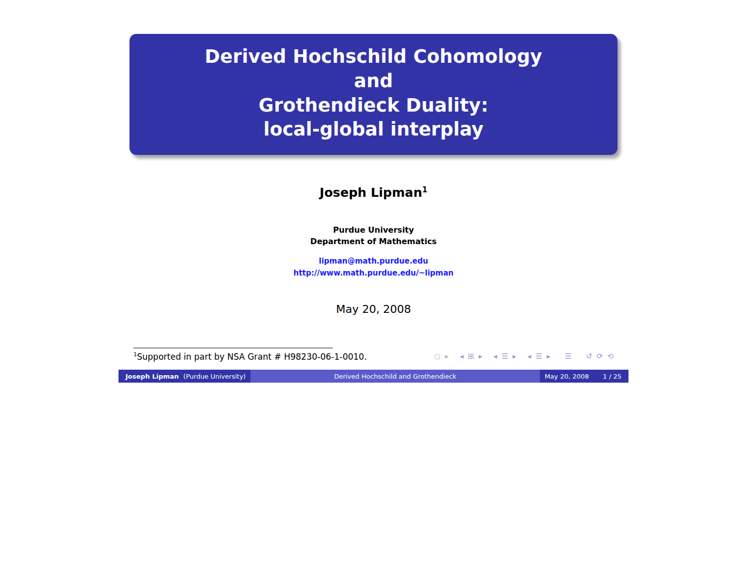Derived Hochschild Cohomology
and
Grothendieck Duality:
local-global interplay
Joseph Lipman1
Purdue University
Department of Mathematics
lipman@math.purdue.edu
http://www.math.purdue.edu/~lipman
May 20, 2008
1Supported in part by NSA Grant # H98230-06-1-0010.
◻ ▸ ◂ ⊞ ▸ ◂ ☰ ▸ ◂ ☰ ▸ ☰ ↺ ⟳ ⟲
Joseph Lipman (Purdue University)
Derived Hochschild and Grothendieck
May 20, 20081 / 25